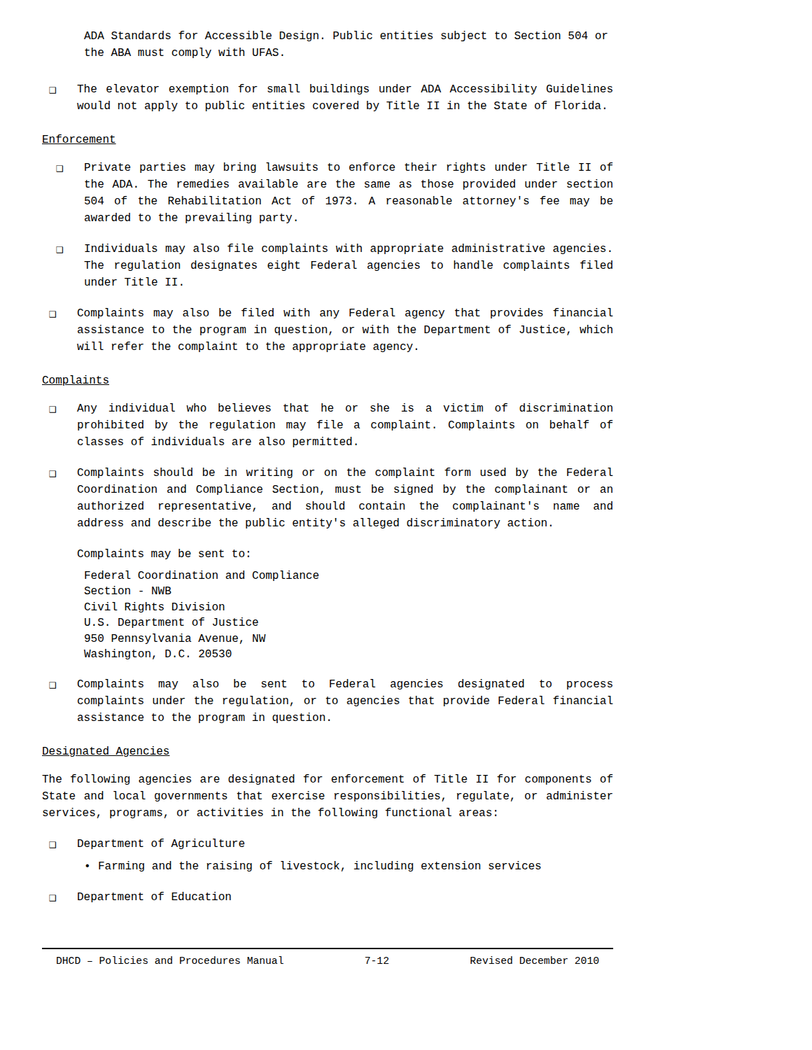ADA Standards for Accessible Design. Public entities subject to Section 504 or the ABA must comply with UFAS.
The elevator exemption for small buildings under ADA Accessibility Guidelines would not apply to public entities covered by Title II in the State of Florida.
Enforcement
Private parties may bring lawsuits to enforce their rights under Title II of the ADA. The remedies available are the same as those provided under section 504 of the Rehabilitation Act of 1973. A reasonable attorney's fee may be awarded to the prevailing party.
Individuals may also file complaints with appropriate administrative agencies. The regulation designates eight Federal agencies to handle complaints filed under Title II.
Complaints may also be filed with any Federal agency that provides financial assistance to the program in question, or with the Department of Justice, which will refer the complaint to the appropriate agency.
Complaints
Any individual who believes that he or she is a victim of discrimination prohibited by the regulation may file a complaint. Complaints on behalf of classes of individuals are also permitted.
Complaints should be in writing or on the complaint form used by the Federal Coordination and Compliance Section, must be signed by the complainant or an authorized representative, and should contain the complainant's name and address and describe the public entity's alleged discriminatory action.
Complaints may be sent to:
Federal Coordination and Compliance
Section - NWB
Civil Rights Division
U.S. Department of Justice
950 Pennsylvania Avenue, NW
Washington, D.C. 20530
Complaints may also be sent to Federal agencies designated to process complaints under the regulation, or to agencies that provide Federal financial assistance to the program in question.
Designated Agencies
The following agencies are designated for enforcement of Title II for components of State and local governments that exercise responsibilities, regulate, or administer services, programs, or activities in the following functional areas:
Department of Agriculture
Farming and the raising of livestock, including extension services
Department of Education
DHCD – Policies and Procedures Manual
7-12
Revised December 2010